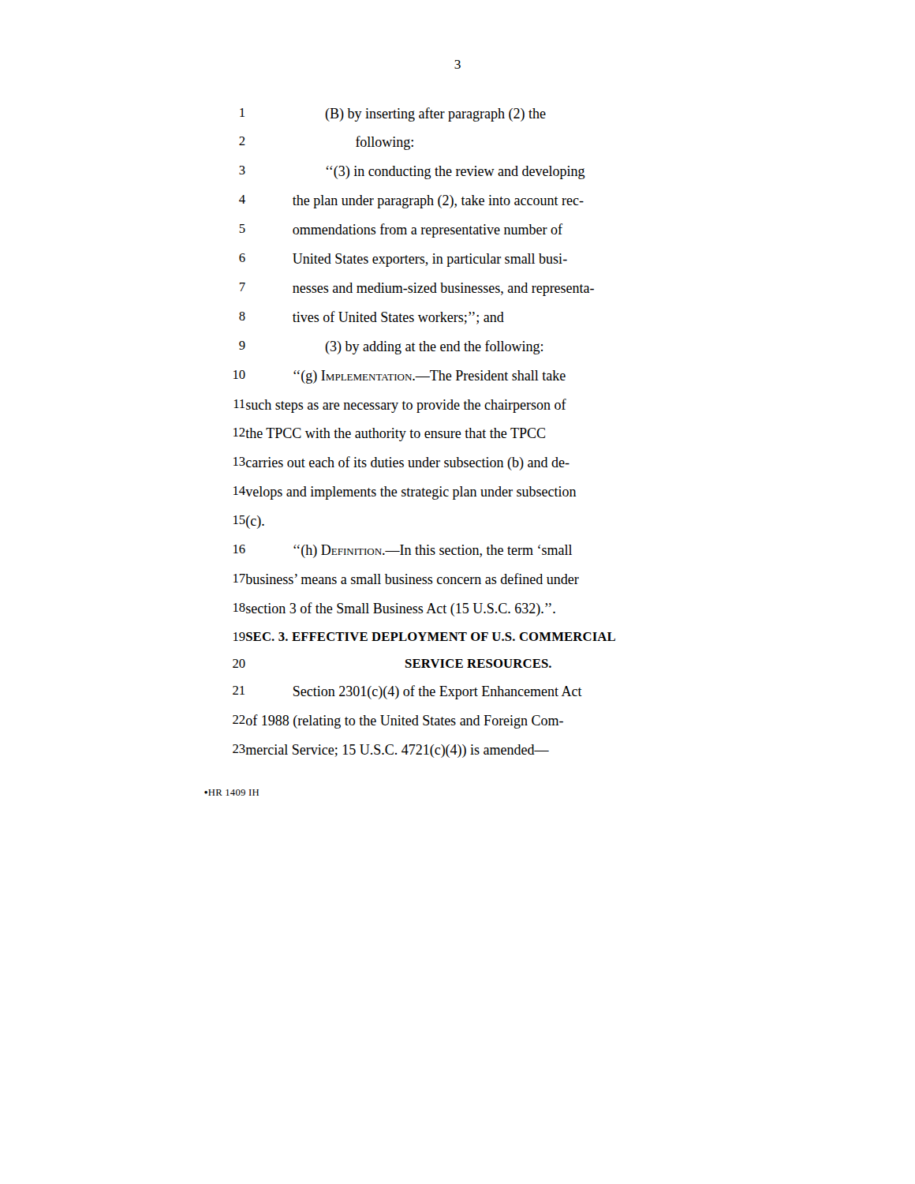3
| 1 | (B) by inserting after paragraph (2) the |
| 2 | following: |
| 3 | ‘‘(3) in conducting the review and developing |
| 4 | the plan under paragraph (2), take into account rec- |
| 5 | ommendations from a representative number of |
| 6 | United States exporters, in particular small busi- |
| 7 | nesses and medium-sized businesses, and representa- |
| 8 | tives of United States workers;’’; and |
| 9 | (3) by adding at the end the following: |
| 10 | ‘‘(g) Implementation. —The President shall take |
| 11 | such steps as are necessary to provide the chairperson of |
| 12 | the TPCC with the authority to ensure that the TPCC |
| 13 | carries out each of its duties under subsection (b) and de- |
| 14 | velops and implements the strategic plan under subsection |
| 15 | (c). |
| 16 | ‘‘(h) Definition. —In this section, the term ‘small |
| 17 | business’ means a small business concern as defined under |
| 18 | section 3 of the Small Business Act (15 U.S.C. 632).’’. |
| 19 | SEC. 3. EFFECTIVE DEPLOYMENT OF U.S. COMMERCIAL |
| 20 | SERVICE RESOURCES. |
| 21 | Section 2301(c)(4) of the Export Enhancement Act |
| 22 | of 1988 (relating to the United States and Foreign Com- |
| 23 | mercial Service; 15 U.S.C. 4721(c)(4)) is amended— |
•HR 1409 IH